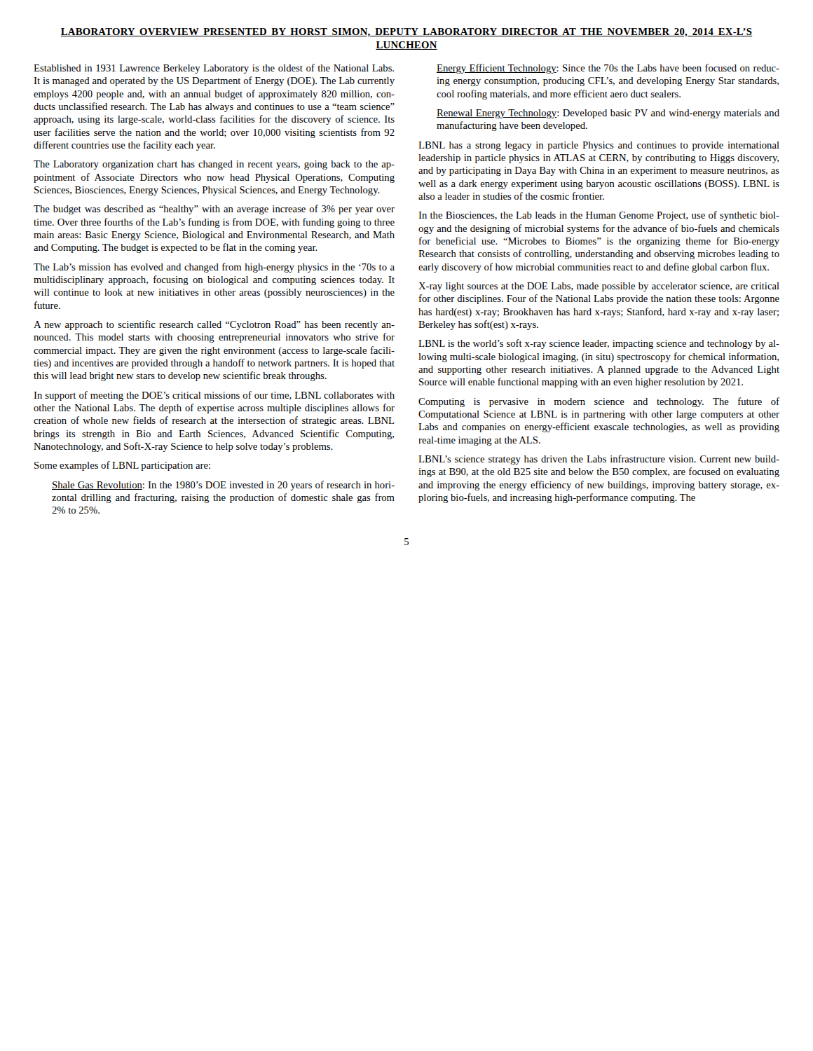Laboratory Overview Presented by Horst Simon, Deputy Laboratory Director at the November 20, 2014 Ex-L’s Luncheon
Established in 1931 Lawrence Berkeley Laboratory is the oldest of the National Labs. It is managed and operated by the US Department of Energy (DOE). The Lab currently employs 4200 people and, with an annual budget of approximately 820 million, conducts unclassified research. The Lab has always and continues to use a “team science” approach, using its large-scale, world-class facilities for the discovery of science. Its user facilities serve the nation and the world; over 10,000 visiting scientists from 92 different countries use the facility each year.
The Laboratory organization chart has changed in recent years, going back to the appointment of Associate Directors who now head Physical Operations, Computing Sciences, Biosciences, Energy Sciences, Physical Sciences, and Energy Technology.
The budget was described as “healthy” with an average increase of 3% per year over time. Over three fourths of the Lab’s funding is from DOE, with funding going to three main areas: Basic Energy Science, Biological and Environmental Research, and Math and Computing. The budget is expected to be flat in the coming year.
The Lab’s mission has evolved and changed from high-energy physics in the ‘70s to a multidisciplinary approach, focusing on biological and computing sciences today. It will continue to look at new initiatives in other areas (possibly neurosciences) in the future.
A new approach to scientific research called “Cyclotron Road” has been recently announced. This model starts with choosing entrepreneurial innovators who strive for commercial impact. They are given the right environment (access to large-scale facilities) and incentives are provided through a handoff to network partners. It is hoped that this will lead bright new stars to develop new scientific break throughs.
In support of meeting the DOE’s critical missions of our time, LBNL collaborates with other the National Labs. The depth of expertise across multiple disciplines allows for creation of whole new fields of research at the intersection of strategic areas. LBNL brings its strength in Bio and Earth Sciences, Advanced Scientific Computing, Nanotechnology, and Soft-X-ray Science to help solve today’s problems.
Some examples of LBNL participation are:
Shale Gas Revolution: In the 1980’s DOE invested in 20 years of research in horizontal drilling and fracturing, raising the production of domestic shale gas from 2% to 25%.
Energy Efficient Technology: Since the 70s the Labs have been focused on reducing energy consumption, producing CFL’s, and developing Energy Star standards, cool roofing materials, and more efficient aero duct sealers.
Renewal Energy Technology: Developed basic PV and wind-energy materials and manufacturing have been developed.
LBNL has a strong legacy in particle Physics and continues to provide international leadership in particle physics in ATLAS at CERN, by contributing to Higgs discovery, and by participating in Daya Bay with China in an experiment to measure neutrinos, as well as a dark energy experiment using baryon acoustic oscillations (BOSS). LBNL is also a leader in studies of the cosmic frontier.
In the Biosciences, the Lab leads in the Human Genome Project, use of synthetic biology and the designing of microbial systems for the advance of bio-fuels and chemicals for beneficial use. “Microbes to Biomes” is the organizing theme for Bio-energy Research that consists of controlling, understanding and observing microbes leading to early discovery of how microbial communities react to and define global carbon flux.
X-ray light sources at the DOE Labs, made possible by accelerator science, are critical for other disciplines. Four of the National Labs provide the nation these tools: Argonne has hard(est) x-ray; Brookhaven has hard x-rays; Stanford, hard x-ray and x-ray laser; Berkeley has soft(est) x-rays.
LBNL is the world’s soft x-ray science leader, impacting science and technology by allowing multi-scale biological imaging, (in situ) spectroscopy for chemical information, and supporting other research initiatives. A planned upgrade to the Advanced Light Source will enable functional mapping with an even higher resolution by 2021.
Computing is pervasive in modern science and technology. The future of Computational Science at LBNL is in partnering with other large computers at other Labs and companies on energy-efficient exascale technologies, as well as providing real-time imaging at the ALS.
LBNL’s science strategy has driven the Labs infrastructure vision. Current new buildings at B90, at the old B25 site and below the B50 complex, are focused on evaluating and improving the energy efficiency of new buildings, improving battery storage, exploring bio-fuels, and increasing high-performance computing. The
5